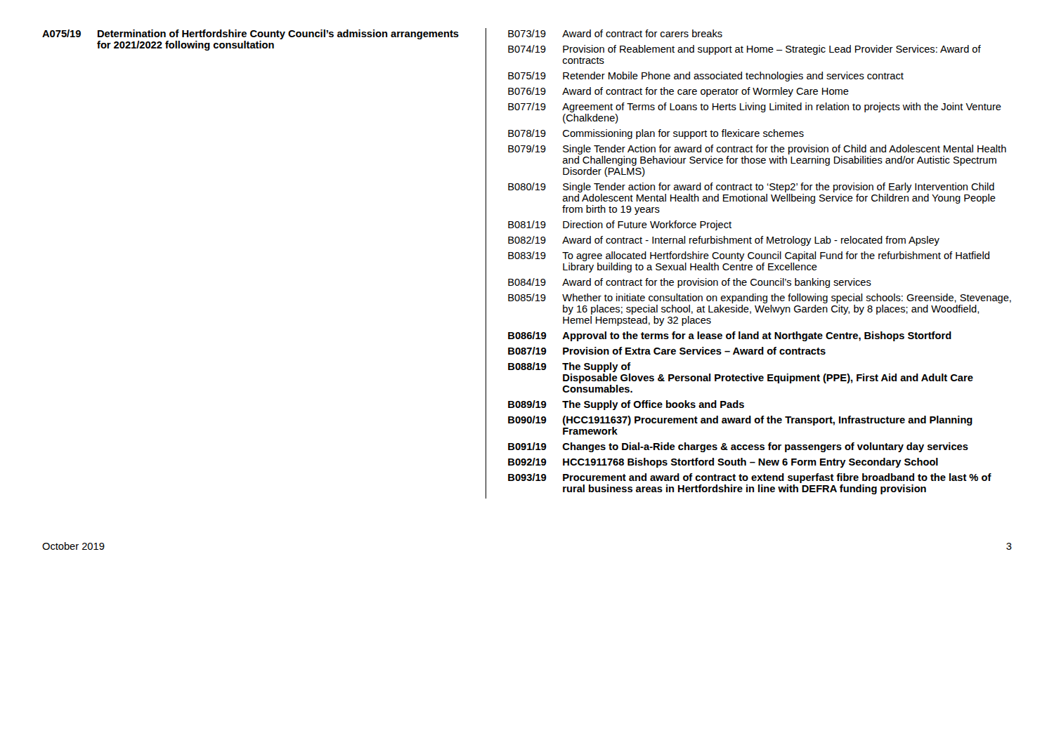| A075/19 | Determination of Hertfordshire County Council’s admission arrangements for 2021/2022 following consultation |
| B073/19 | Award of contract for carers breaks |
| B074/19 | Provision of Reablement and support at Home – Strategic Lead Provider Services: Award of contracts |
| B075/19 | Retender Mobile Phone and associated technologies and services contract |
| B076/19 | Award of contract for the care operator of Wormley Care Home |
| B077/19 | Agreement of Terms of Loans to Herts Living Limited in relation to projects with the Joint Venture (Chalkdene) |
| B078/19 | Commissioning plan for support to flexicare schemes |
| B079/19 | Single Tender Action for award of contract for the provision of Child and Adolescent Mental Health and Challenging Behaviour Service for those with Learning Disabilities and/or Autistic Spectrum Disorder (PALMS) |
| B080/19 | Single Tender action for award of contract to ‘Step2’ for the provision of Early Intervention Child and Adolescent Mental Health and Emotional Wellbeing Service for Children and Young People from birth to 19 years |
| B081/19 | Direction of Future Workforce Project |
| B082/19 | Award of contract - Internal refurbishment of Metrology Lab - relocated from Apsley |
| B083/19 | To agree allocated Hertfordshire County Council Capital Fund for the refurbishment of Hatfield Library building to a Sexual Health Centre of Excellence |
| B084/19 | Award of contract for the provision of the Council’s banking services |
| B085/19 | Whether to initiate consultation on expanding the following special schools: Greenside, Stevenage, by 16 places; special school, at Lakeside, Welwyn Garden City, by 8 places; and Woodfield, Hemel Hempstead, by 32 places |
| B086/19 | Approval to the terms for a lease of land at Northgate Centre, Bishops Stortford |
| B087/19 | Provision of Extra Care Services – Award of contracts |
| B088/19 | The Supply of Disposable Gloves & Personal Protective Equipment (PPE), First Aid and Adult Care Consumables. |
| B089/19 | The Supply of Office books and Pads |
| B090/19 | (HCC1911637) Procurement and award of the Transport, Infrastructure and Planning Framework |
| B091/19 | Changes to Dial-a-Ride charges & access for passengers of voluntary day services |
| B092/19 | HCC1911768 Bishops Stortford South – New 6 Form Entry Secondary School |
| B093/19 | Procurement and award of contract to extend superfast fibre broadband to the last % of rural business areas in Hertfordshire in line with DEFRA funding provision |
October 2019 3